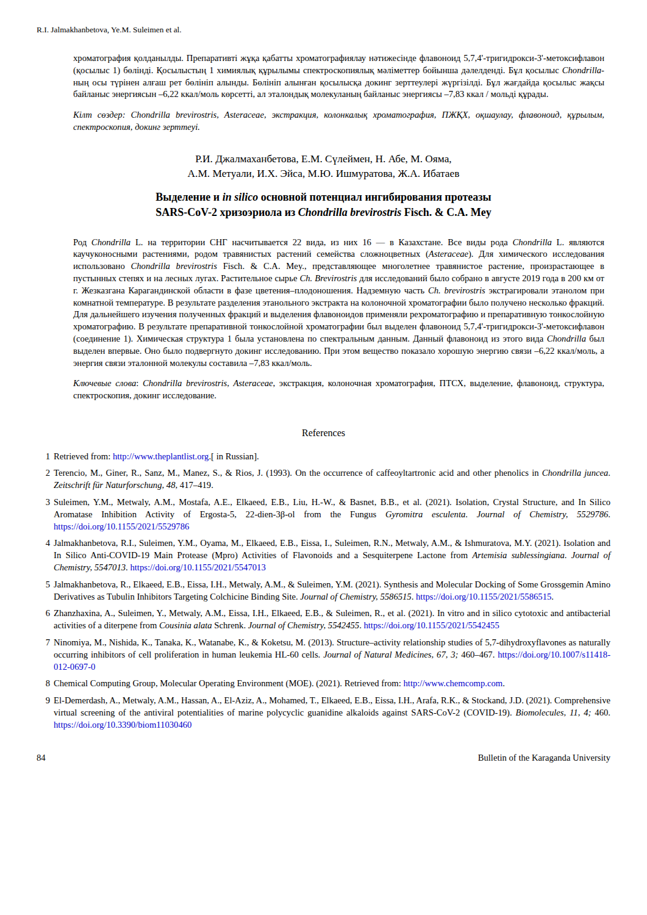R.I. Jalmakhanbetova, Ye.M. Suleimen et al.
хроматография қолданылды. Препаративті жұқа қабатты хроматографиялау нәтижесінде флавоноид 5,7,4'-тригидрокси-3'-метоксифлавон (қосылыс 1) бөлінді. Қосылыстың 1 химиялық құрылымы спектроскопиялық мәліметтер бойынша дәлелденді. Бұл қосылыс Chondrilla-ның осы түрінен алғаш рет бөлініп алынды. Бөлініп алынған қосылысқа докинг зерттеулері жүргізілді. Бұл жағдайда қосылыс жақсы байланыс энергиясын –6,22 ккал/моль көрсетті, ал эталондық молекуланың байланыс энергиясы –7,83 ккал / мольді құрады.
Кілт сөздер: Chondrilla brevirostris, Asteraceae, экстракция, колонкалық хроматография, ПЖҚХ, оқшаулау, флавоноид, құрылым, спектроскопия, докинг зерттеуі.
Р.И. Джалмаханбетова, Е.М. Сүлеймен, Н. Абе, М. Ояма,
А.М. Метуали, И.Х. Эйса, М.Ю. Ишмуратова, Ж.А. Ибатаев
Выделение и in silico основной потенциал ингибирования протеазы
SARS-CoV-2 хризоэриола из Chondrilla brevirostris Fisch. & C.A. Mey
Род Chondrilla L. на территории СНГ насчитывается 22 вида, из них 16 — в Казахстане. Все виды рода Chondrilla L. являются каучуконосными растениями, родом травянистых растений семейства сложноцветных (Asteraceae). Для химического исследования использовано Chondrilla brevirostris Fisch. & C.A. Mey., представляющее многолетнее травянистое растение, произрастающее в пустынных степях и на лесных лугах. Растительное сырье Ch. Brevirostris для исследований было собрано в августе 2019 года в 200 км от г. Жезказгана Карагандинской области в фазе цветения–плодоношения. Надземную часть Ch. brevirostris экстрагировали этанолом при комнатной температуре. В результате разделения этанольного экстракта на колоночной хроматографии было получено несколько фракций. Для дальнейшего изучения полученных фракций и выделения флавоноидов применяли рехроматографию и препаративную тонкослойную хроматографию. В результате препаративной тонкослойной хроматографии был выделен флавоноид 5,7,4'-тригидрокси-3'-метоксифлавон (соединение 1). Химическая структура 1 была установлена по спектральным данным. Данный флавоноид из этого вида Chondrilla был выделен впервые. Оно было подвергнуто докинг исследованию. При этом вещество показало хорошую энергию связи –6,22 ккал/моль, а энергия связи эталонной молекулы составила –7,83 ккал/моль.
Ключевые слова: Chondrilla brevirostris, Asteraceae, экстракция, колоночная хроматография, ПТСХ, выделение, флавоноид, структура, спектроскопия, докинг исследование.
References
Retrieved from: http://www.theplantlist.org.[ in Russian].
Terencio, M., Giner, R., Sanz, M., Manez, S., & Rios, J. (1993). On the occurrence of caffeoyltartronic acid and other phenolics in Chondrilla juncea. Zeitschrift für Naturforschung, 48, 417–419.
Suleimen, Y.M., Metwaly, A.M., Mostafa, A.E., Elkaeed, E.B., Liu, H.-W., & Basnet, B.B., et al. (2021). Isolation, Crystal Structure, and In Silico Aromatase Inhibition Activity of Ergosta-5, 22-dien-3β-ol from the Fungus Gyromitra esculenta. Journal of Chemistry, 5529786. https://doi.org/10.1155/2021/5529786
Jalmakhanbetova, R.I., Suleimen, Y.M., Oyama, M., Elkaeed, E.B., Eissa, I., Suleimen, R.N., Metwaly, A.M., & Ishmuratova, M.Y. (2021). Isolation and In Silico Anti-COVID-19 Main Protease (Mpro) Activities of Flavonoids and a Sesquiterpene Lactone from Artemisia sublessingiana. Journal of Chemistry, 5547013. https://doi.org/10.1155/2021/5547013
Jalmakhanbetova, R., Elkaeed, E.B., Eissa, I.H., Metwaly, A.M., & Suleimen, Y.M. (2021). Synthesis and Molecular Docking of Some Grossgemin Amino Derivatives as Tubulin Inhibitors Targeting Colchicine Binding Site. Journal of Chemistry, 5586515. https://doi.org/10.1155/2021/5586515.
Zhanzhaxina, A., Suleimen, Y., Metwaly, A.M., Eissa, I.H., Elkaeed, E.B., & Suleimen, R., et al. (2021). In vitro and in silico cytotoxic and antibacterial activities of a diterpene from Cousinia alata Schrenk. Journal of Chemistry, 5542455. https://doi.org/10.1155/2021/5542455
Ninomiya, M., Nishida, K., Tanaka, K., Watanabe, K., & Koketsu, M. (2013). Structure–activity relationship studies of 5,7-dihydroxyflavones as naturally occurring inhibitors of cell proliferation in human leukemia HL-60 cells. Journal of Natural Medicines, 67, 3; 460–467. https://doi.org/10.1007/s11418-012-0697-0
Chemical Computing Group, Molecular Operating Environment (MOE). (2021). Retrieved from: http://www.chemcomp.com.
El-Demerdash, A., Metwaly, A.M., Hassan, A., El-Aziz, A., Mohamed, T., Elkaeed, E.B., Eissa, I.H., Arafa, R.K., & Stockand, J.D. (2021). Comprehensive virtual screening of the antiviral potentialities of marine polycyclic guanidine alkaloids against SARS-CoV-2 (COVID-19). Biomolecules, 11, 4; 460. https://doi.org/10.3390/biom11030460
84 Bulletin of the Karaganda University